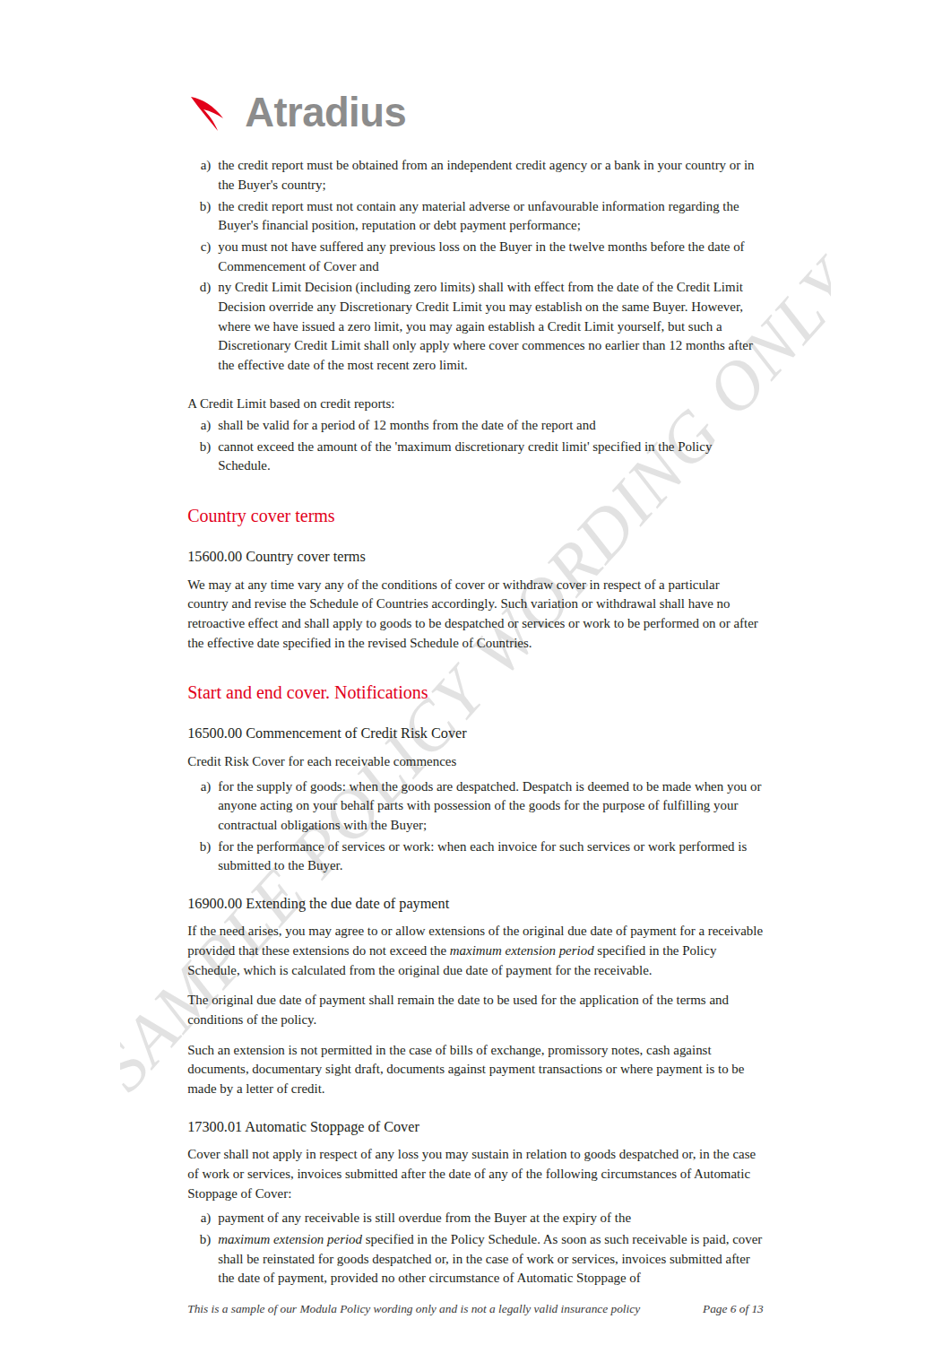SAMPLE POLICY WORDING ONLY
Atradius
a) the credit report must be obtained from an independent credit agency or a bank in your country or in the Buyer's country;
b) the credit report must not contain any material adverse or unfavourable information regarding the Buyer's financial position, reputation or debt payment performance;
c) you must not have suffered any previous loss on the Buyer in the twelve months before the date of Commencement of Cover and
d) ny Credit Limit Decision (including zero limits) shall with effect from the date of the Credit Limit Decision override any Discretionary Credit Limit you may establish on the same Buyer. However, where we have issued a zero limit, you may again establish a Credit Limit yourself, but such a Discretionary Credit Limit shall only apply where cover commences no earlier than 12 months after the effective date of the most recent zero limit.
A Credit Limit based on credit reports:
a) shall be valid for a period of 12 months from the date of the report and
b) cannot exceed the amount of the 'maximum discretionary credit limit' specified in the Policy Schedule.
Country cover terms
15600.00 Country cover terms
We may at any time vary any of the conditions of cover or withdraw cover in respect of a particular country and revise the Schedule of Countries accordingly. Such variation or withdrawal shall have no retroactive effect and shall apply to goods to be despatched or services or work to be performed on or after the effective date specified in the revised Schedule of Countries.
Start and end cover. Notifications
16500.00 Commencement of Credit Risk Cover
Credit Risk Cover for each receivable commences
a) for the supply of goods: when the goods are despatched. Despatch is deemed to be made when you or anyone acting on your behalf parts with possession of the goods for the purpose of fulfilling your contractual obligations with the Buyer;
b) for the performance of services or work: when each invoice for such services or work performed is submitted to the Buyer.
16900.00 Extending the due date of payment
If the need arises, you may agree to or allow extensions of the original due date of payment for a receivable provided that these extensions do not exceed the maximum extension period specified in the Policy Schedule, which is calculated from the original due date of payment for the receivable.
The original due date of payment shall remain the date to be used for the application of the terms and conditions of the policy.
Such an extension is not permitted in the case of bills of exchange, promissory notes, cash against documents, documentary sight draft, documents against payment transactions or where payment is to be made by a letter of credit.
17300.01 Automatic Stoppage of Cover
Cover shall not apply in respect of any loss you may sustain in relation to goods despatched or, in the case of work or services, invoices submitted after the date of any of the following circumstances of Automatic Stoppage of Cover:
a) payment of any receivable is still overdue from the Buyer at the expiry of the
b) maximum extension period specified in the Policy Schedule. As soon as such receivable is paid, cover shall be reinstated for goods despatched or, in the case of work or services, invoices submitted after the date of payment, provided no other circumstance of Automatic Stoppage of
This is a sample of our Modula Policy wording only and is not a legally valid insurance policy Page 6 of 13